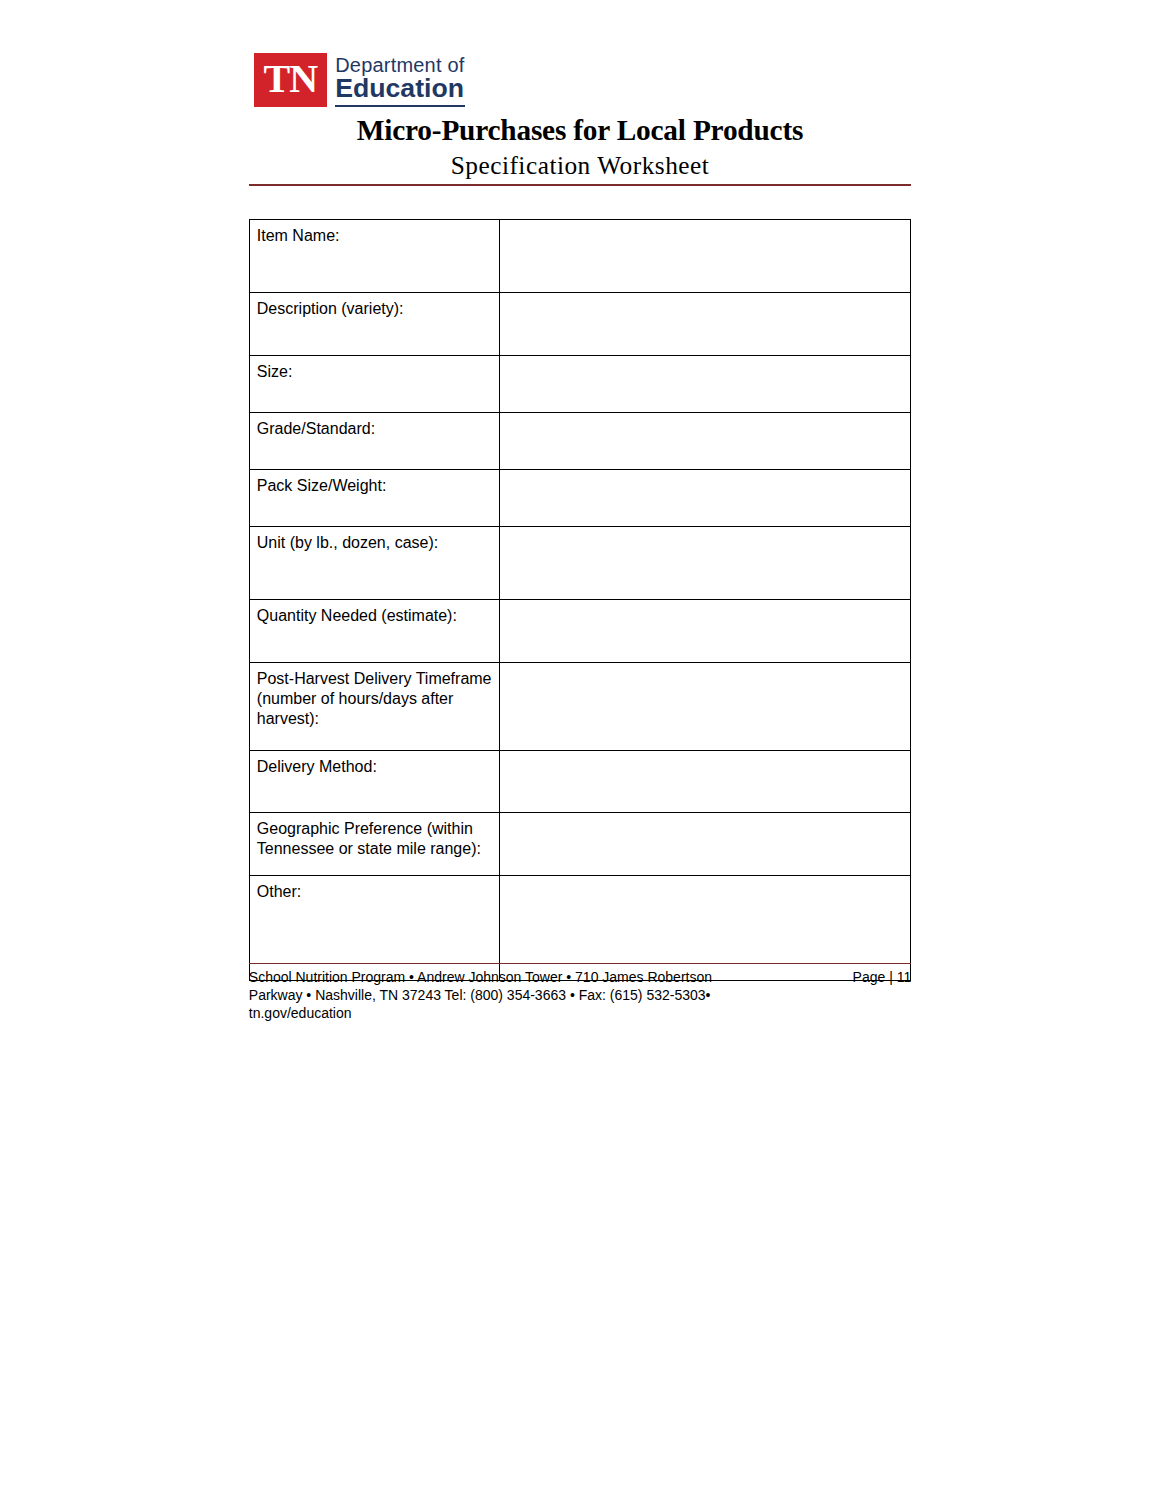TN
Department of
Education
Micro-Purchases for Local Products
Specification Worksheet
| Item Name: | |
| Description (variety): | |
| Size: | |
| Grade/Standard: | |
| Pack Size/Weight: | |
| Unit (by lb., dozen, case): | |
| Quantity Needed (estimate): | |
| Post-Harvest Delivery Timeframe (number of hours/days after harvest): | |
| Delivery Method: | |
| Geographic Preference (within Tennessee or state mile range): | |
| Other: | |
School Nutrition Program • Andrew Johnson Tower • 710 James Robertson Parkway • Nashville, TN 37243 Tel: (800) 354-3663 • Fax: (615) 532-5303• tn.gov/education
Page | 11